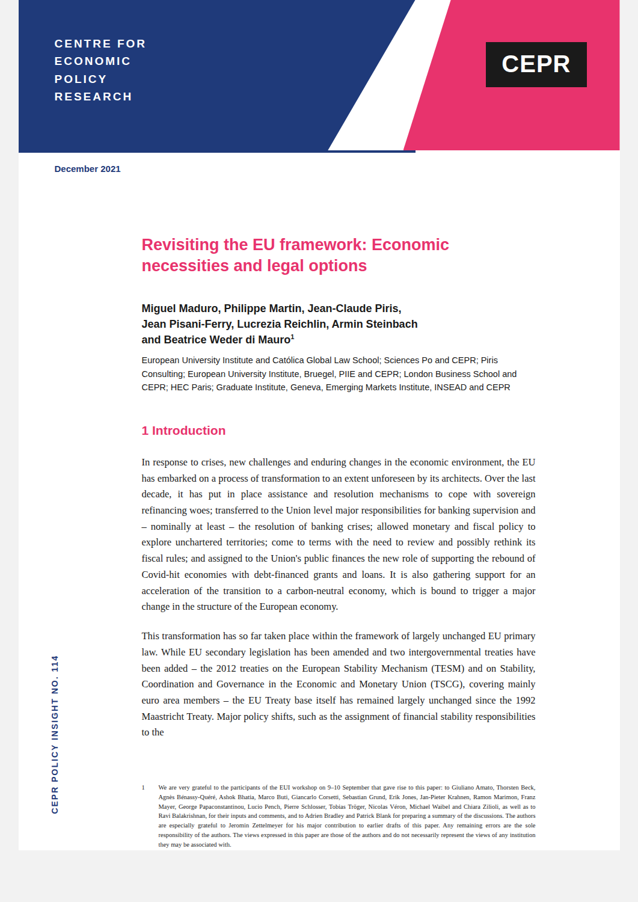Centre for
Economic
Policy
Research
CEPR
December 2021
CEPR Policy Insight No. 114
Revisiting the EU framework: Economic
necessities and legal options
Miguel Maduro, Philippe Martin, Jean-Claude Piris,
Jean Pisani-Ferry, Lucrezia Reichlin, Armin Steinbach
and Beatrice Weder di Mauro1
European University Institute and Católica Global Law School; Sciences Po and CEPR; Piris Consulting; European University Institute, Bruegel, PIIE and CEPR; London Business School and CEPR; HEC Paris; Graduate Institute, Geneva, Emerging Markets Institute, INSEAD and CEPR
1 Introduction
In response to crises, new challenges and enduring changes in the economic environment, the EU has embarked on a process of transformation to an extent unforeseen by its architects. Over the last decade, it has put in place assistance and resolution mechanisms to cope with sovereign refinancing woes; transferred to the Union level major responsibilities for banking supervision and – nominally at least – the resolution of banking crises; allowed monetary and fiscal policy to explore unchartered territories; come to terms with the need to review and possibly rethink its fiscal rules; and assigned to the Union's public finances the new role of supporting the rebound of Covid-hit economies with debt-financed grants and loans. It is also gathering support for an acceleration of the transition to a carbon-neutral economy, which is bound to trigger a major change in the structure of the European economy.
This transformation has so far taken place within the framework of largely unchanged EU primary law. While EU secondary legislation has been amended and two intergovernmental treaties have been added – the 2012 treaties on the European Stability Mechanism (TESM) and on Stability, Coordination and Governance in the Economic and Monetary Union (TSCG), covering mainly euro area members – the EU Treaty base itself has remained largely unchanged since the 1992 Maastricht Treaty. Major policy shifts, such as the assignment of financial stability responsibilities to the
1
We are very grateful to the participants of the EUI workshop on 9–10 September that gave rise to this paper: to Giuliano Amato, Thorsten Beck, Agnès Bénassy-Quéré, Ashok Bhatia, Marco Buti, Giancarlo Corsetti, Sebastian Grund, Erik Jones, Jan-Pieter Krahnen, Ramon Marimon, Franz Mayer, George Papaconstantinou, Lucio Pench, Pierre Schlosser, Tobias Tröger, Nicolas Véron, Michael Waibel and Chiara Zilioli, as well as to Ravi Balakrishnan, for their inputs and comments, and to Adrien Bradley and Patrick Blank for preparing a summary of the discussions. The authors are especially grateful to Jeromin Zettelmeyer for his major contribution to earlier drafts of this paper. Any remaining errors are the sole responsibility of the authors. The views expressed in this paper are those of the authors and do not necessarily represent the views of any institution they may be associated with.